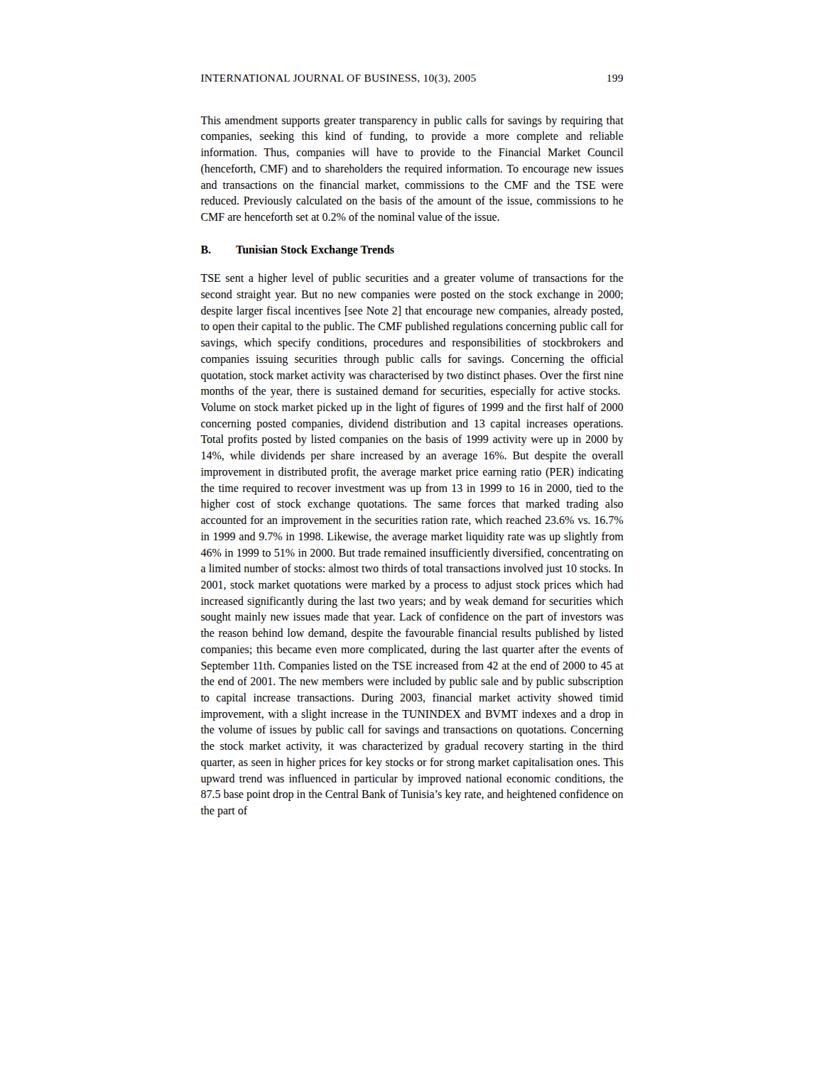International Journal of Business, 10(3), 2005 199
This amendment supports greater transparency in public calls for savings by requiring that companies, seeking this kind of funding, to provide a more complete and reliable information. Thus, companies will have to provide to the Financial Market Council (henceforth, CMF) and to shareholders the required information. To encourage new issues and transactions on the financial market, commissions to the CMF and the TSE were reduced. Previously calculated on the basis of the amount of the issue, commissions to he CMF are henceforth set at 0.2% of the nominal value of the issue.
B. Tunisian Stock Exchange Trends
TSE sent a higher level of public securities and a greater volume of transactions for the second straight year. But no new companies were posted on the stock exchange in 2000; despite larger fiscal incentives [see Note 2] that encourage new companies, already posted, to open their capital to the public. The CMF published regulations concerning public call for savings, which specify conditions, procedures and responsibilities of stockbrokers and companies issuing securities through public calls for savings. Concerning the official quotation, stock market activity was characterised by two distinct phases. Over the first nine months of the year, there is sustained demand for securities, especially for active stocks. Volume on stock market picked up in the light of figures of 1999 and the first half of 2000 concerning posted companies, dividend distribution and 13 capital increases operations. Total profits posted by listed companies on the basis of 1999 activity were up in 2000 by 14%, while dividends per share increased by an average 16%. But despite the overall improvement in distributed profit, the average market price earning ratio (PER) indicating the time required to recover investment was up from 13 in 1999 to 16 in 2000, tied to the higher cost of stock exchange quotations. The same forces that marked trading also accounted for an improvement in the securities ration rate, which reached 23.6% vs. 16.7% in 1999 and 9.7% in 1998. Likewise, the average market liquidity rate was up slightly from 46% in 1999 to 51% in 2000. But trade remained insufficiently diversified, concentrating on a limited number of stocks: almost two thirds of total transactions involved just 10 stocks. In 2001, stock market quotations were marked by a process to adjust stock prices which had increased significantly during the last two years; and by weak demand for securities which sought mainly new issues made that year. Lack of confidence on the part of investors was the reason behind low demand, despite the favourable financial results published by listed companies; this became even more complicated, during the last quarter after the events of September 11th. Companies listed on the TSE increased from 42 at the end of 2000 to 45 at the end of 2001. The new members were included by public sale and by public subscription to capital increase transactions. During 2003, financial market activity showed timid improvement, with a slight increase in the TUNINDEX and BVMT indexes and a drop in the volume of issues by public call for savings and transactions on quotations. Concerning the stock market activity, it was characterized by gradual recovery starting in the third quarter, as seen in higher prices for key stocks or for strong market capitalisation ones. This upward trend was influenced in particular by improved national economic conditions, the 87.5 base point drop in the Central Bank of Tunisia’s key rate, and heightened confidence on the part of